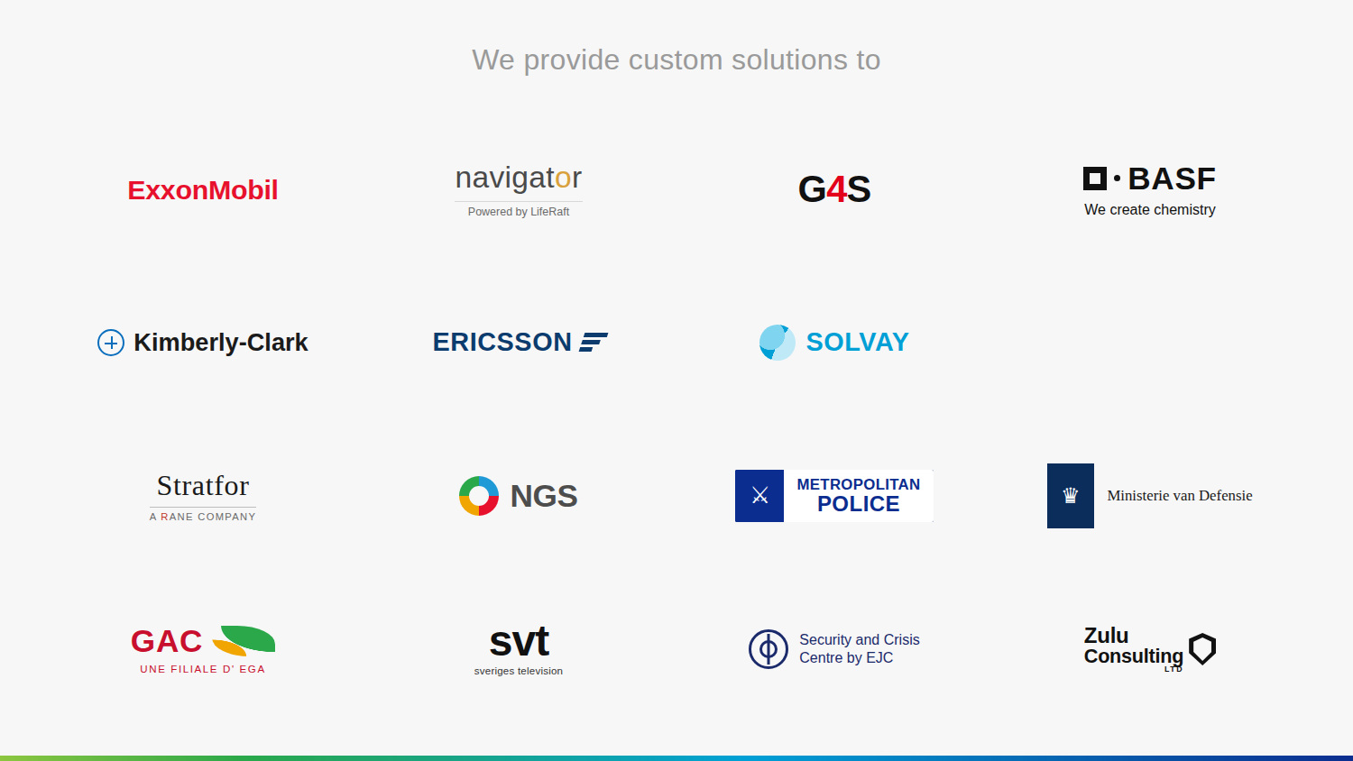We provide custom solutions to
ExxonMobil
navigator
Powered by LifeRaft
G4 S
BASF
We create chemistry
Kimberly-Clark
ERICSSON
SOLVAY
Stratfor
A RANE COMPANY
NGS
⚔
METROPOLITAN POLICE
♛
Ministerie van Defensie
GAC
UNE FILIALE D' EGA
svt
sveriges television
Security and Crisis
Centre by EJC
Zulu Consulting LTD